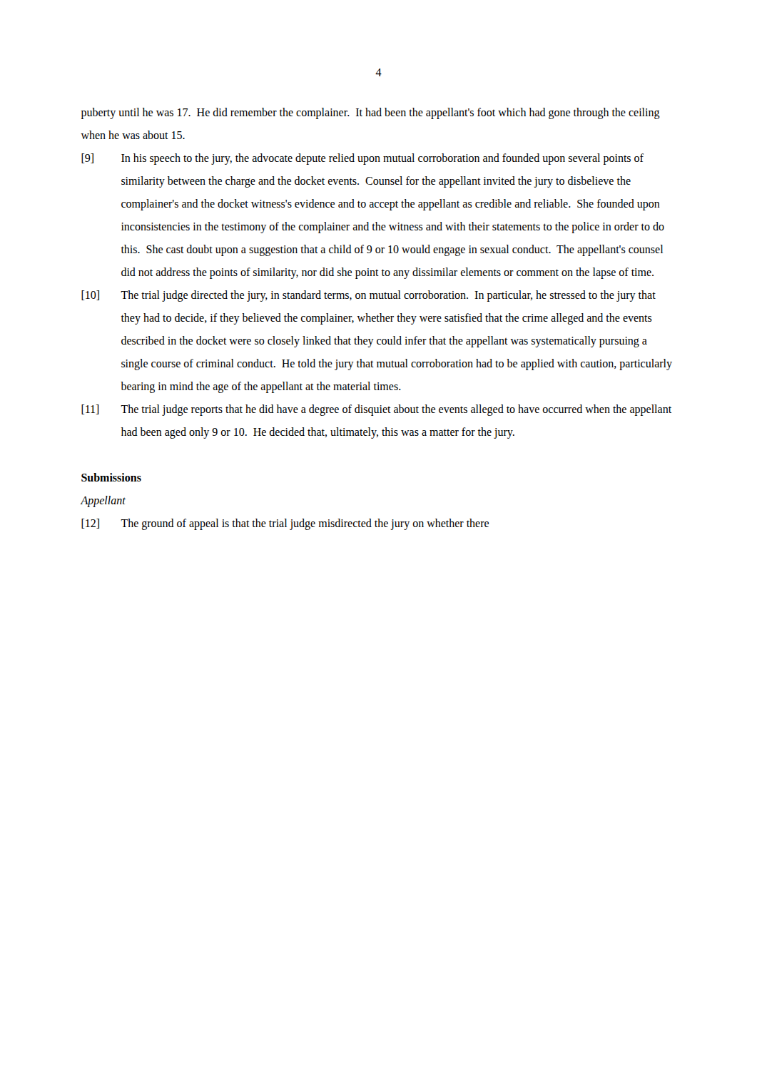4
puberty until he was 17. He did remember the complainer. It had been the appellant's foot which had gone through the ceiling when he was about 15.
[9]
In his speech to the jury, the advocate depute relied upon mutual corroboration and founded upon several points of similarity between the charge and the docket events. Counsel for the appellant invited the jury to disbelieve the complainer's and the docket witness's evidence and to accept the appellant as credible and reliable. She founded upon inconsistencies in the testimony of the complainer and the witness and with their statements to the police in order to do this. She cast doubt upon a suggestion that a child of 9 or 10 would engage in sexual conduct. The appellant's counsel did not address the points of similarity, nor did she point to any dissimilar elements or comment on the lapse of time.
[10]
The trial judge directed the jury, in standard terms, on mutual corroboration. In particular, he stressed to the jury that they had to decide, if they believed the complainer, whether they were satisfied that the crime alleged and the events described in the docket were so closely linked that they could infer that the appellant was systematically pursuing a single course of criminal conduct. He told the jury that mutual corroboration had to be applied with caution, particularly bearing in mind the age of the appellant at the material times.
[11]
The trial judge reports that he did have a degree of disquiet about the events alleged to have occurred when the appellant had been aged only 9 or 10. He decided that, ultimately, this was a matter for the jury.
Submissions
Appellant
[12]
The ground of appeal is that the trial judge misdirected the jury on whether there